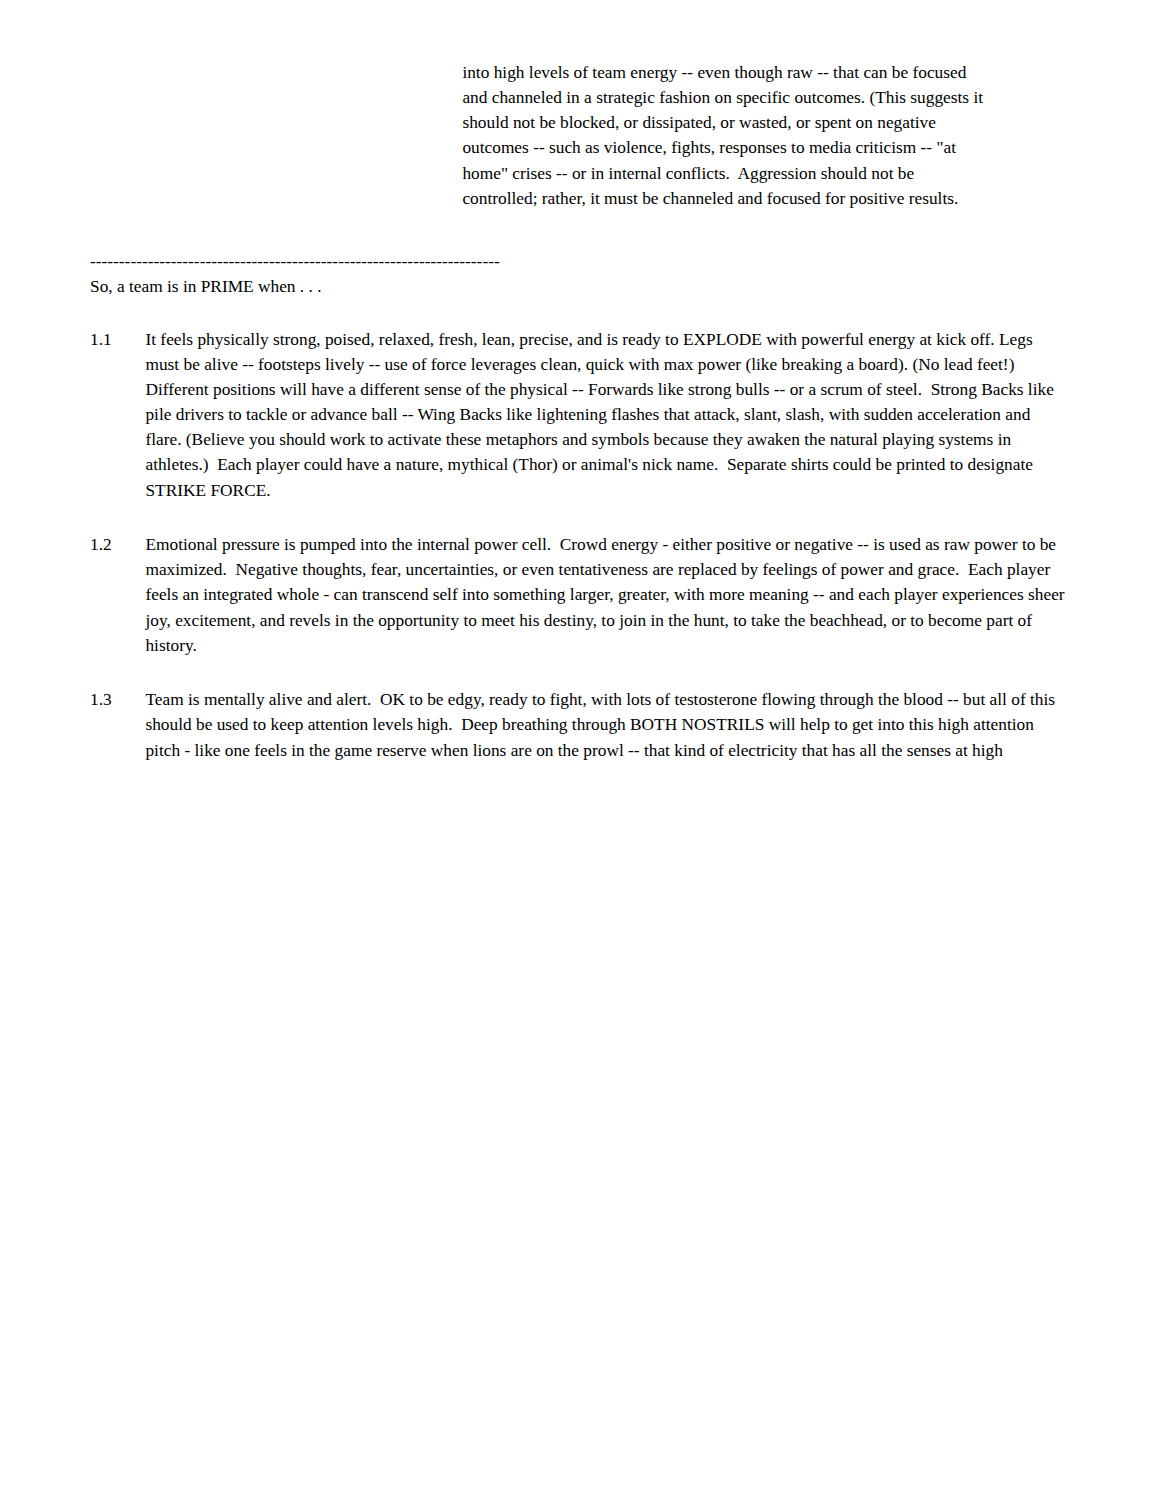into high levels of team energy -- even though raw -- that can be focused and channeled in a strategic fashion on specific outcomes. (This suggests it should not be blocked, or dissipated, or wasted, or spent on negative outcomes -- such as violence, fights, responses to media criticism -- "at home" crises -- or in internal conflicts. Aggression should not be controlled; rather, it must be channeled and focused for positive results.
-----------------------------------------------------------------------
So, a team is in PRIME when . . .
1.1 It feels physically strong, poised, relaxed, fresh, lean, precise, and is ready to EXPLODE with powerful energy at kick off. Legs must be alive -- footsteps lively -- use of force leverages clean, quick with max power (like breaking a board). (No lead feet!) Different positions will have a different sense of the physical -- Forwards like strong bulls -- or a scrum of steel. Strong Backs like pile drivers to tackle or advance ball -- Wing Backs like lightening flashes that attack, slant, slash, with sudden acceleration and flare. (Believe you should work to activate these metaphors and symbols because they awaken the natural playing systems in athletes.) Each player could have a nature, mythical (Thor) or animal's nick name. Separate shirts could be printed to designate STRIKE FORCE.
1.2 Emotional pressure is pumped into the internal power cell. Crowd energy - either positive or negative -- is used as raw power to be maximized. Negative thoughts, fear, uncertainties, or even tentativeness are replaced by feelings of power and grace. Each player feels an integrated whole - can transcend self into something larger, greater, with more meaning -- and each player experiences sheer joy, excitement, and revels in the opportunity to meet his destiny, to join in the hunt, to take the beachhead, or to become part of history.
1.3 Team is mentally alive and alert. OK to be edgy, ready to fight, with lots of testosterone flowing through the blood -- but all of this should be used to keep attention levels high. Deep breathing through BOTH NOSTRILS will help to get into this high attention pitch - like one feels in the game reserve when lions are on the prowl -- that kind of electricity that has all the senses at high